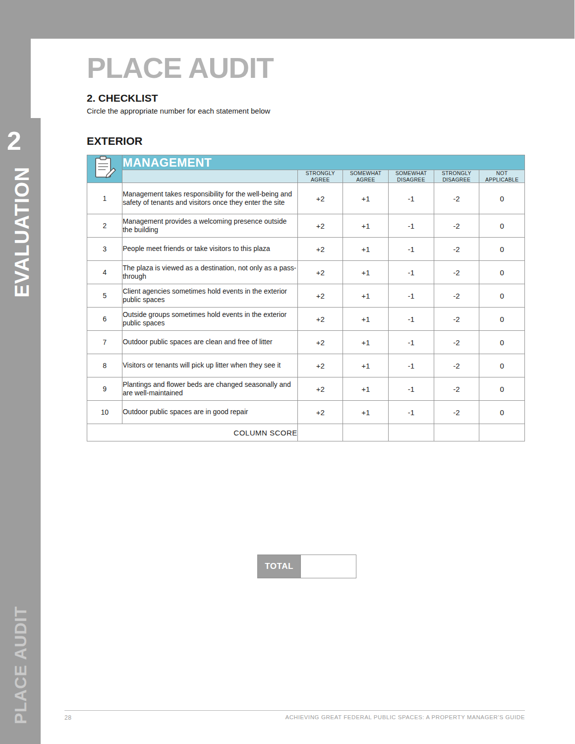2
EVALUATION
PLACE AUDIT
PLACE AUDIT
2. CHECKLIST
Circle the appropriate number for each statement below
EXTERIOR
| | MANAGEMENT |
| | STRONGLY AGREE | SOMEWHAT AGREE | SOMEWHAT DISAGREE | STRONGLY DISAGREE | NOT APPLICABLE |
| 1 | Management takes responsibility for the well-being and safety of tenants and visitors once they enter the site | +2 | +1 | -1 | -2 | 0 |
| 2 | Management provides a welcoming presence outside the building | +2 | +1 | -1 | -2 | 0 |
| 3 | People meet friends or take visitors to this plaza | +2 | +1 | -1 | -2 | 0 |
| 4 | The plaza is viewed as a destination, not only as a pass-through | +2 | +1 | -1 | -2 | 0 |
| 5 | Client agencies sometimes hold events in the exterior public spaces | +2 | +1 | -1 | -2 | 0 |
| 6 | Outside groups sometimes hold events in the exterior public spaces | +2 | +1 | -1 | -2 | 0 |
| 7 | Outdoor public spaces are clean and free of litter | +2 | +1 | -1 | -2 | 0 |
| 8 | Visitors or tenants will pick up litter when they see it | +2 | +1 | -1 | -2 | 0 |
| 9 | Plantings and flower beds are changed seasonally and are well-maintained | +2 | +1 | -1 | -2 | 0 |
| 10 | Outdoor public spaces are in good repair | +2 | +1 | -1 | -2 | 0 |
| COLUMN SCORE | | | | | |
TOTAL
28
Achieving Great Federal Public Spaces: A Property Manager’s Guide